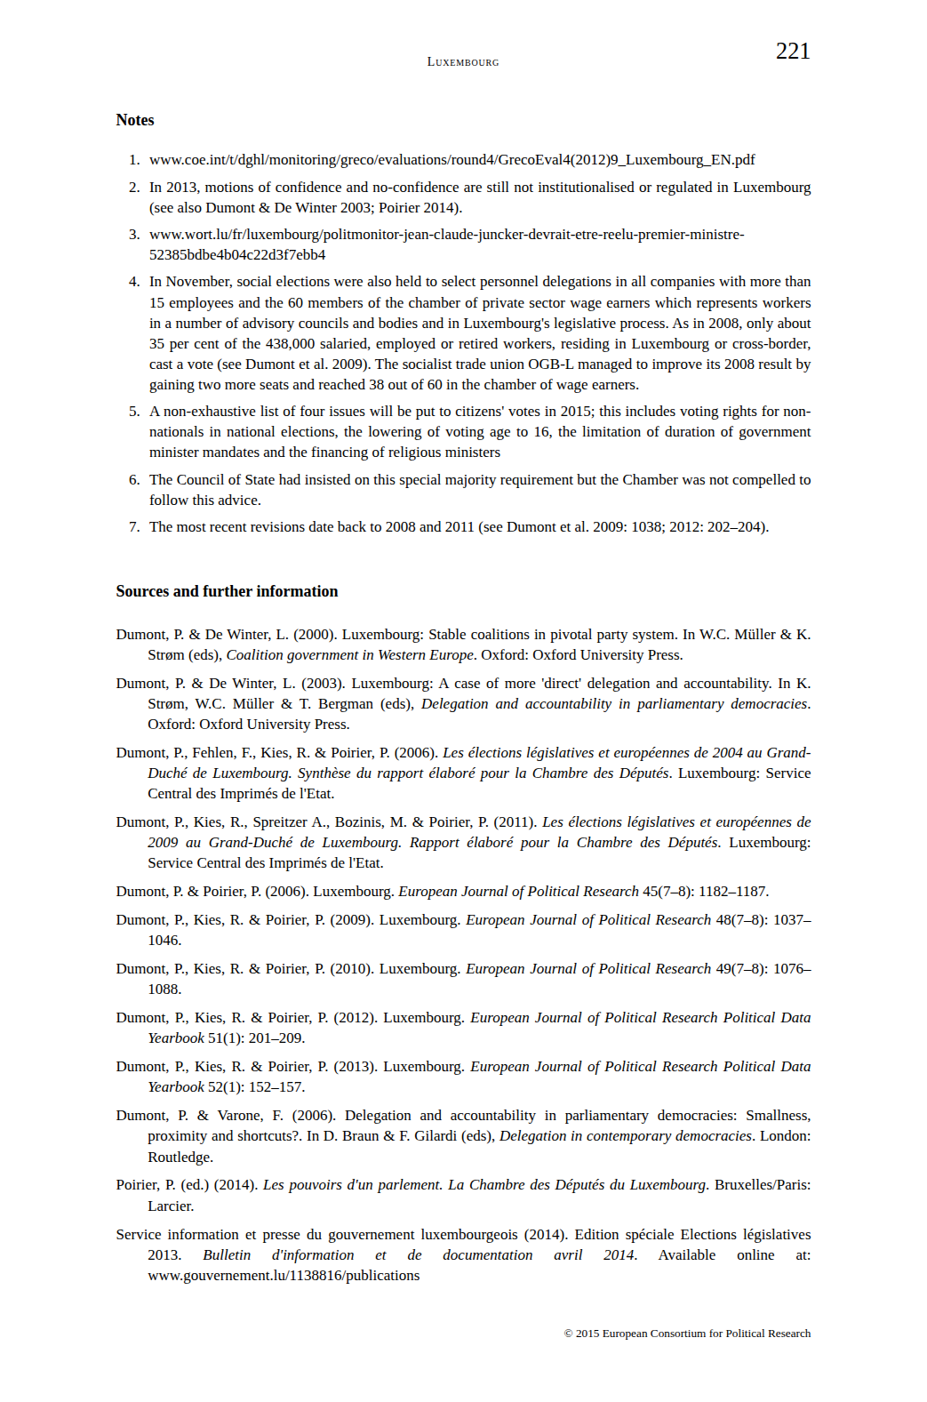221
Luxembourg
Notes
www.coe.int/t/dghl/monitoring/greco/evaluations/round4/GrecoEval4(2012)9_Luxembourg_EN.pdf
In 2013, motions of confidence and no-confidence are still not institutionalised or regulated in Luxembourg (see also Dumont & De Winter 2003; Poirier 2014).
www.wort.lu/fr/luxembourg/politmonitor-jean-claude-juncker-devrait-etre-reelu-premier-ministre-52385bdbe4b04c22d3f7ebb4
In November, social elections were also held to select personnel delegations in all companies with more than 15 employees and the 60 members of the chamber of private sector wage earners which represents workers in a number of advisory councils and bodies and in Luxembourg's legislative process. As in 2008, only about 35 per cent of the 438,000 salaried, employed or retired workers, residing in Luxembourg or cross-border, cast a vote (see Dumont et al. 2009). The socialist trade union OGB-L managed to improve its 2008 result by gaining two more seats and reached 38 out of 60 in the chamber of wage earners.
A non-exhaustive list of four issues will be put to citizens' votes in 2015; this includes voting rights for non-nationals in national elections, the lowering of voting age to 16, the limitation of duration of government minister mandates and the financing of religious ministers
The Council of State had insisted on this special majority requirement but the Chamber was not compelled to follow this advice.
The most recent revisions date back to 2008 and 2011 (see Dumont et al. 2009: 1038; 2012: 202–204).
Sources and further information
Dumont, P. & De Winter, L. (2000). Luxembourg: Stable coalitions in pivotal party system. In W.C. Müller & K. Strøm (eds), Coalition government in Western Europe. Oxford: Oxford University Press.
Dumont, P. & De Winter, L. (2003). Luxembourg: A case of more 'direct' delegation and accountability. In K. Strøm, W.C. Müller & T. Bergman (eds), Delegation and accountability in parliamentary democracies. Oxford: Oxford University Press.
Dumont, P., Fehlen, F., Kies, R. & Poirier, P. (2006). Les élections législatives et européennes de 2004 au Grand-Duché de Luxembourg. Synthèse du rapport élaboré pour la Chambre des Députés. Luxembourg: Service Central des Imprimés de l'Etat.
Dumont, P., Kies, R., Spreitzer A., Bozinis, M. & Poirier, P. (2011). Les élections législatives et européennes de 2009 au Grand-Duché de Luxembourg. Rapport élaboré pour la Chambre des Députés. Luxembourg: Service Central des Imprimés de l'Etat.
Dumont, P. & Poirier, P. (2006). Luxembourg. European Journal of Political Research 45(7–8): 1182–1187.
Dumont, P., Kies, R. & Poirier, P. (2009). Luxembourg. European Journal of Political Research 48(7–8): 1037–1046.
Dumont, P., Kies, R. & Poirier, P. (2010). Luxembourg. European Journal of Political Research 49(7–8): 1076–1088.
Dumont, P., Kies, R. & Poirier, P. (2012). Luxembourg. European Journal of Political Research Political Data Yearbook 51(1): 201–209.
Dumont, P., Kies, R. & Poirier, P. (2013). Luxembourg. European Journal of Political Research Political Data Yearbook 52(1): 152–157.
Dumont, P. & Varone, F. (2006). Delegation and accountability in parliamentary democracies: Smallness, proximity and shortcuts?. In D. Braun & F. Gilardi (eds), Delegation in contemporary democracies. London: Routledge.
Poirier, P. (ed.) (2014). Les pouvoirs d'un parlement. La Chambre des Députés du Luxembourg. Bruxelles/Paris: Larcier.
Service information et presse du gouvernement luxembourgeois (2014). Edition spéciale Elections législatives 2013. Bulletin d'information et de documentation avril 2014. Available online at: www.gouvernement.lu/1138816/publications
© 2015 European Consortium for Political Research